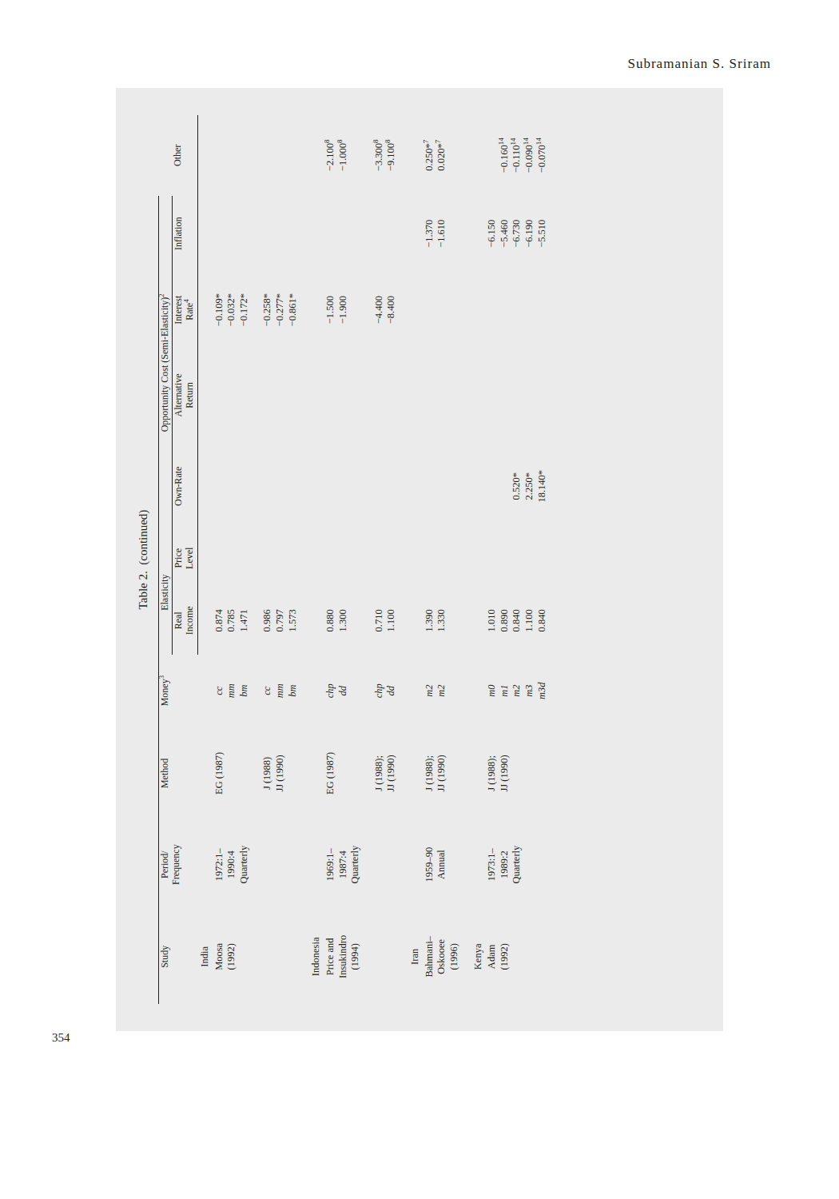Subramanian S. Sriram
354
Table 2. (continued)
| Study | Period/ Frequency | Method | Money 3 | Elasticity | Opportunity Cost (Semi-Elasticity) 2 |
| --- | --- | --- | --- | --- | --- |
| Real Income | Price Level | Own-Rate | Alternative Return | Interest Rate 4 | Inflation | Other |
| India | | | | | | | | | | |
| Moosa (1992) | 1972:1– 1990:4 Quarterly | EG (1987) | cc mm bm | 0.874 0.785 1.471 | | | | −0.109* −0.032* −0.172* | | |
| | | J (1988) JJ (1990) | cc mm bm | 0.986 0.797 1.573 | | | | −0.258* −0.277* −0.861* | | |
| Indonesia | | | | | | | | | | |
| Price and Insukindro (1994) | 1969:1– 1987:4 Quarterly | EG (1987) | chp dd | 0.880 1.300 | | | | −1.500 −1.900 | | −2.100 8 −1.000 8 |
| | | J (1988); JJ (1990) | chp dd | 0.710 1.100 | | | | −4.400 −8.400 | | −3.300 8 −9.100 8 |
| Iran | | | | | | | | | | |
| Bahmani– Oskooee (1996) | 1959–90 Annual | J (1988); JJ (1990) | m2 m2 | 1.390 1.330 | | | | | −1.370 −1.610 | 0.250* 7 0.020* 7 |
| Kenya | | | | | | | | | | |
| Adam (1992) | 1973:1– 1989:2 Quarterly | J (1988); JJ (1990) | m0 m1 m2 m3 m3d | 1.010 0.890 0.840 1.100 0.840 | | 0.520* 2.250* 18.140* | | | −6.150 −5.460 −6.730 −6.190 −5.510 | −0.160 14 −0.110 14 −0.090 14 −0.070 14 |